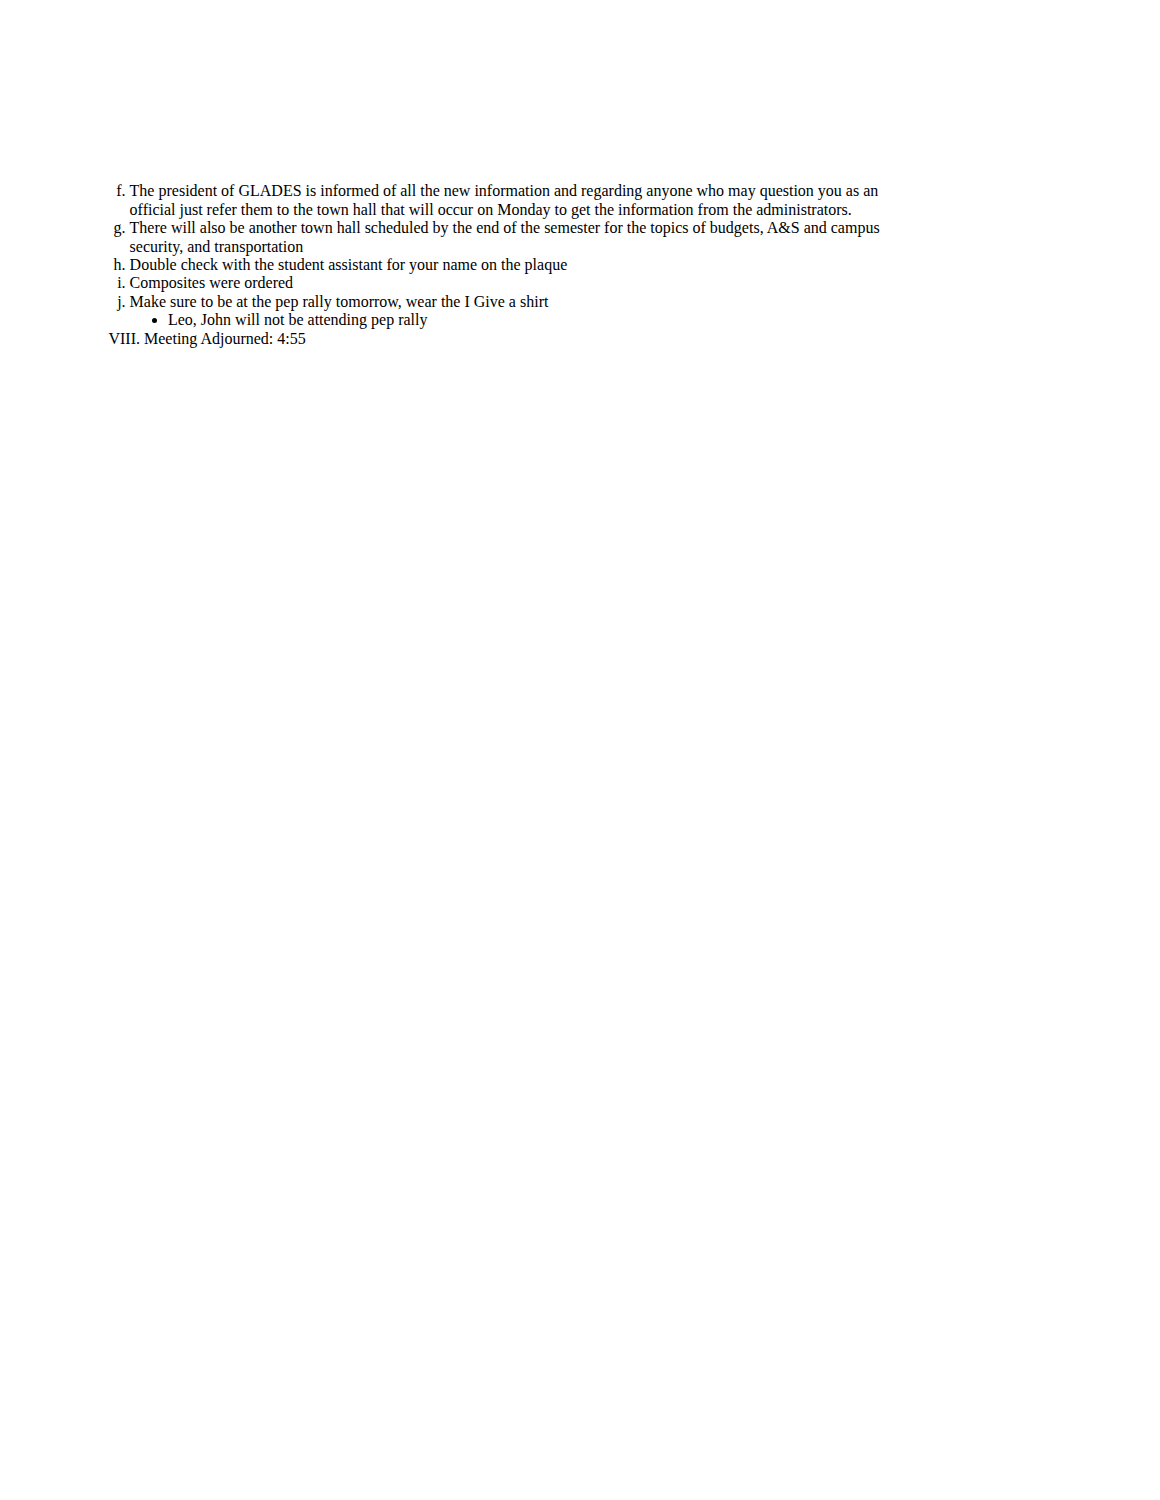The president of GLADES is informed of all the new information and regarding anyone who may question you as an official just refer them to the town hall that will occur on Monday to get the information from the administrators.
There will also be another town hall scheduled by the end of the semester for the topics of budgets, A&S and campus security, and transportation
Double check with the student assistant for your name on the plaque
Composites were ordered
Make sure to be at the pep rally tomorrow, wear the I Give a shirt
Leo, John will not be attending pep rally
Meeting Adjourned: 4:55